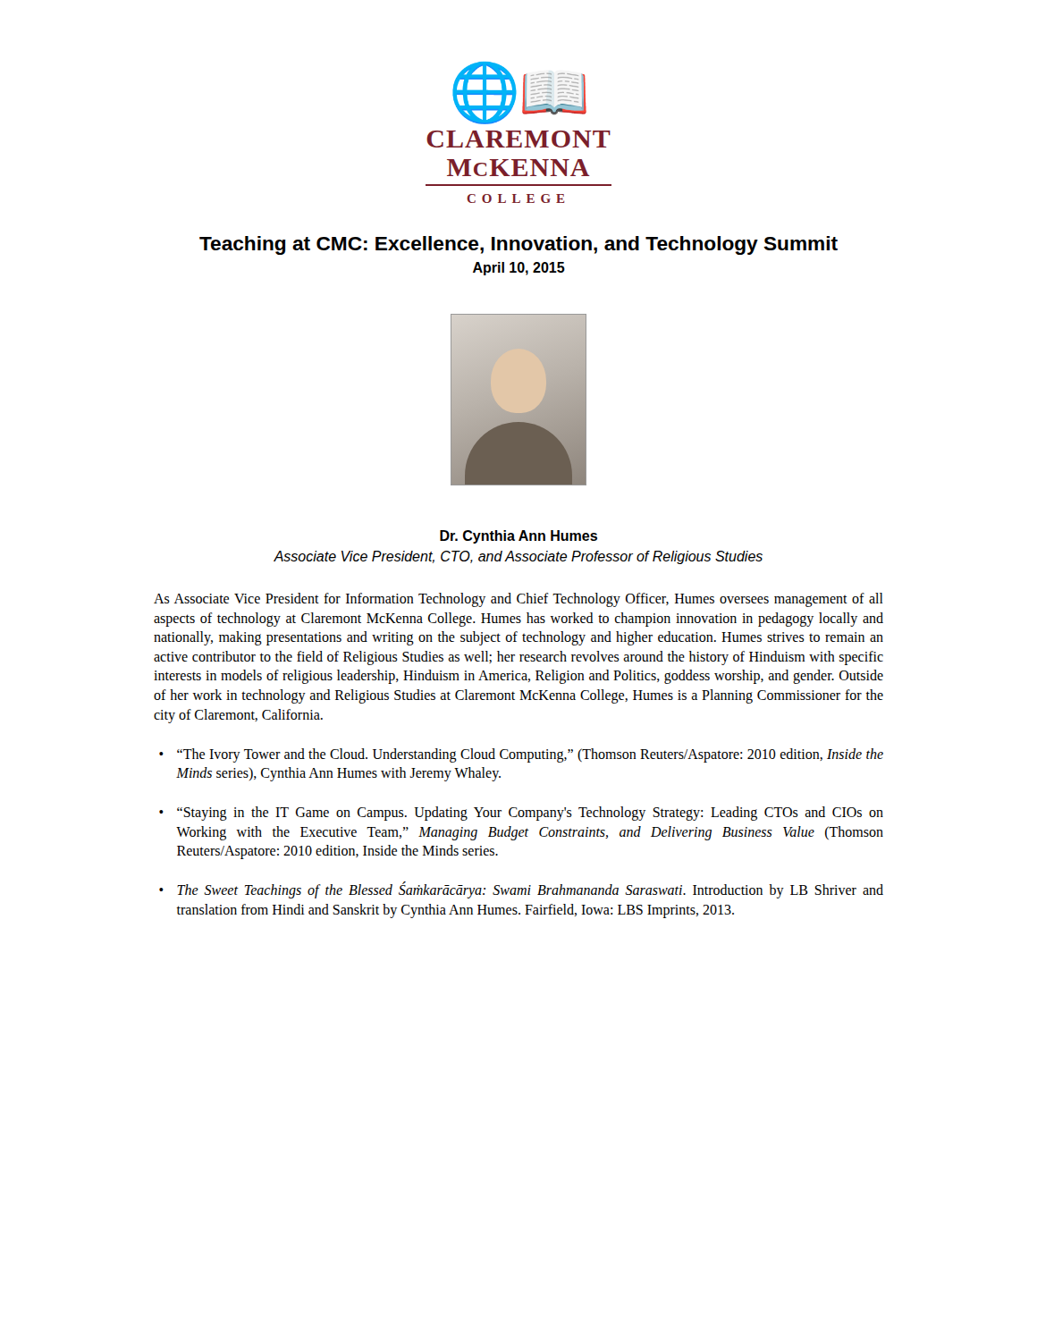🌐📖
CLAREMONT
MCKENNA
COLLEGE
Teaching at CMC: Excellence, Innovation, and Technology Summit
April 10, 2015
Dr. Cynthia Ann Humes
Associate Vice President, CTO, and Associate Professor of Religious Studies
As Associate Vice President for Information Technology and Chief Technology Officer, Humes oversees management of all aspects of technology at Claremont McKenna College. Humes has worked to champion innovation in pedagogy locally and nationally, making presentations and writing on the subject of technology and higher education. Humes strives to remain an active contributor to the field of Religious Studies as well; her research revolves around the history of Hinduism with specific interests in models of religious leadership, Hinduism in America, Religion and Politics, goddess worship, and gender. Outside of her work in technology and Religious Studies at Claremont McKenna College, Humes is a Planning Commissioner for the city of Claremont, California.
“The Ivory Tower and the Cloud. Understanding Cloud Computing,” (Thomson Reuters/Aspatore: 2010 edition, Inside the Minds series), Cynthia Ann Humes with Jeremy Whaley.
“Staying in the IT Game on Campus. Updating Your Company's Technology Strategy: Leading CTOs and CIOs on Working with the Executive Team,” Managing Budget Constraints, and Delivering Business Value (Thomson Reuters/Aspatore: 2010 edition, Inside the Minds series.
The Sweet Teachings of the Blessed Śaṁkarācārya: Swami Brahmananda Saraswati. Introduction by LB Shriver and translation from Hindi and Sanskrit by Cynthia Ann Humes. Fairfield, Iowa: LBS Imprints, 2013.